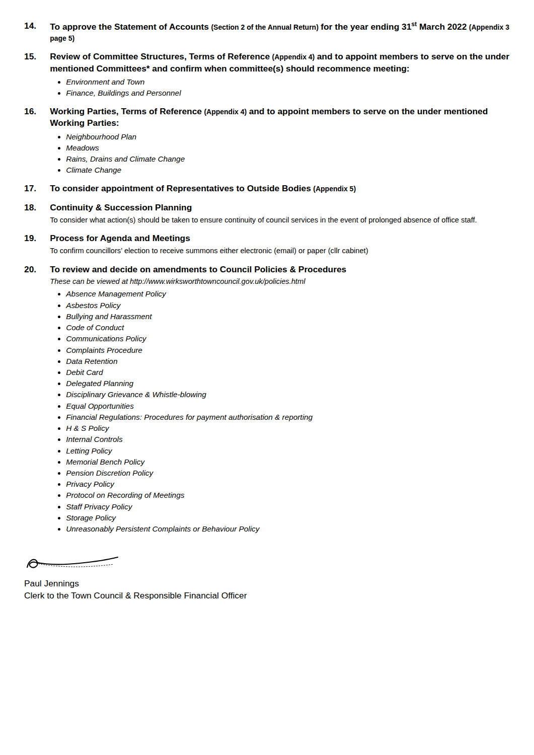To approve the Statement of Accounts (Section 2 of the Annual Return) for the year ending 31st March 2022 (Appendix 3 page 5)
Review of Committee Structures, Terms of Reference (Appendix 4) and to appoint members to serve on the under mentioned Committees* and confirm when committee(s) should recommence meeting:
Environment and Town
Finance, Buildings and Personnel
Working Parties, Terms of Reference (Appendix 4) and to appoint members to serve on the under mentioned Working Parties:
Neighbourhood Plan
Meadows
Rains, Drains and Climate Change
Climate Change
To consider appointment of Representatives to Outside Bodies (Appendix 5)
Continuity & Succession Planning To consider what action(s) should be taken to ensure continuity of council services in the event of prolonged absence of office staff.
Process for Agenda and Meetings To confirm councillors’ election to receive summons either electronic (email) or paper (cllr cabinet)
To review and decide on amendments to Council Policies & Procedures These can be viewed at http://www.wirksworthtowncouncil.gov.uk/policies.html
Absence Management Policy
Asbestos Policy
Bullying and Harassment
Code of Conduct
Communications Policy
Complaints Procedure
Data Retention
Debit Card
Delegated Planning
Disciplinary Grievance & Whistle-blowing
Equal Opportunities
Financial Regulations: Procedures for payment authorisation & reporting
H & S Policy
Internal Controls
Letting Policy
Memorial Bench Policy
Pension Discretion Policy
Privacy Policy
Protocol on Recording of Meetings
Staff Privacy Policy
Storage Policy
Unreasonably Persistent Complaints or Behaviour Policy
Paul Jennings
Clerk to the Town Council & Responsible Financial Officer